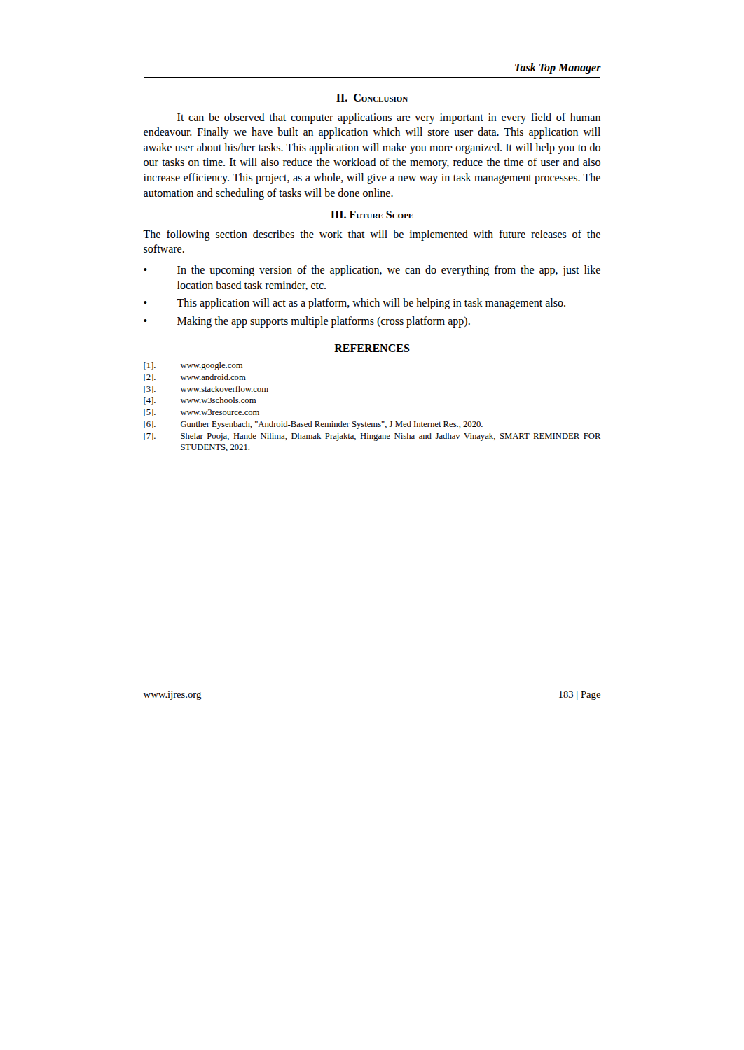Task Top Manager
II. Conclusion
It can be observed that computer applications are very important in every field of human endeavour. Finally we have built an application which will store user data. This application will awake user about his/her tasks. This application will make you more organized. It will help you to do our tasks on time. It will also reduce the workload of the memory, reduce the time of user and also increase efficiency. This project, as a whole, will give a new way in task management processes. The automation and scheduling of tasks will be done online.
III. Future Scope
The following section describes the work that will be implemented with future releases of the software.
In the upcoming version of the application, we can do everything from the app, just like location based task reminder, etc.
This application will act as a platform, which will be helping in task management also.
Making the app supports multiple platforms (cross platform app).
REFERENCES
www.google.com
www.android.com
www.stackoverflow.com
www.w3schools.com
www.w3resource.com
Gunther Eysenbach, "Android-Based Reminder Systems", J Med Internet Res., 2020.
Shelar Pooja, Hande Nilima, Dhamak Prajakta, Hingane Nisha and Jadhav Vinayak, SMART REMINDER FOR STUDENTS, 2021.
www.ijres.org 183 | Page